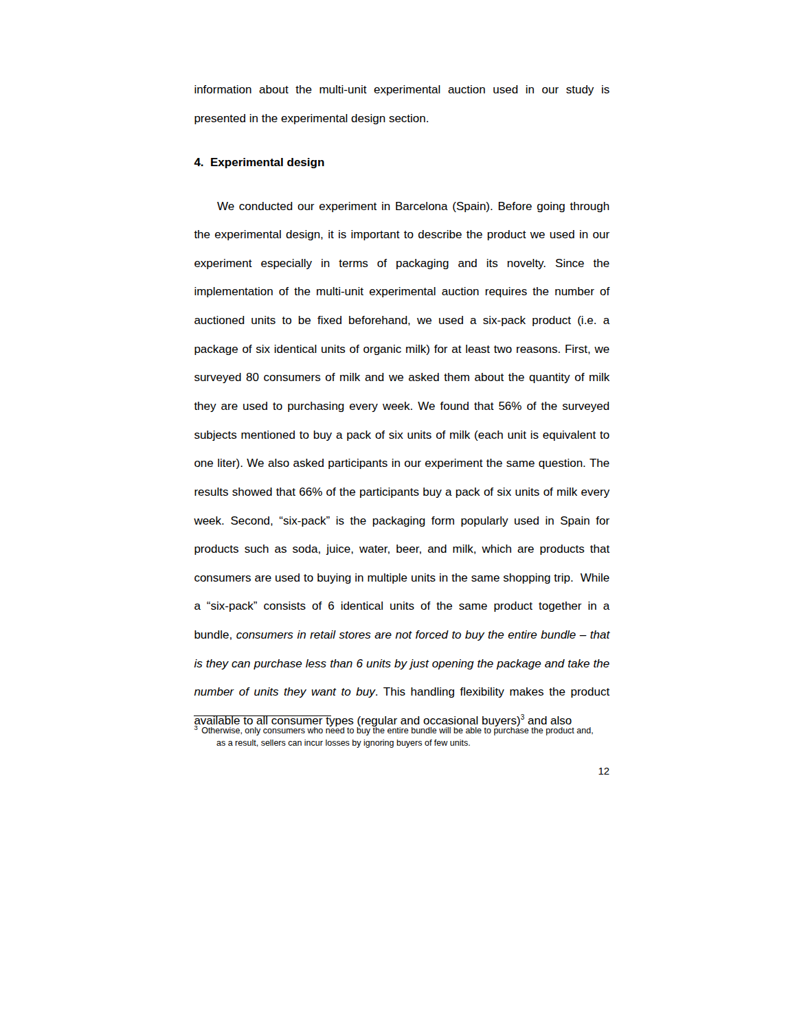information about the multi-unit experimental auction used in our study is presented in the experimental design section.
4. Experimental design
We conducted our experiment in Barcelona (Spain). Before going through the experimental design, it is important to describe the product we used in our experiment especially in terms of packaging and its novelty. Since the implementation of the multi-unit experimental auction requires the number of auctioned units to be fixed beforehand, we used a six-pack product (i.e. a package of six identical units of organic milk) for at least two reasons. First, we surveyed 80 consumers of milk and we asked them about the quantity of milk they are used to purchasing every week. We found that 56% of the surveyed subjects mentioned to buy a pack of six units of milk (each unit is equivalent to one liter). We also asked participants in our experiment the same question. The results showed that 66% of the participants buy a pack of six units of milk every week. Second, “six-pack” is the packaging form popularly used in Spain for products such as soda, juice, water, beer, and milk, which are products that consumers are used to buying in multiple units in the same shopping trip. While a “six-pack” consists of 6 identical units of the same product together in a bundle, consumers in retail stores are not forced to buy the entire bundle – that is they can purchase less than 6 units by just opening the package and take the number of units they want to buy. This handling flexibility makes the product available to all consumer types (regular and occasional buyers)3 and also
3 Otherwise, only consumers who need to buy the entire bundle will be able to purchase the product and,as a result, sellers can incur losses by ignoring buyers of few units.
12